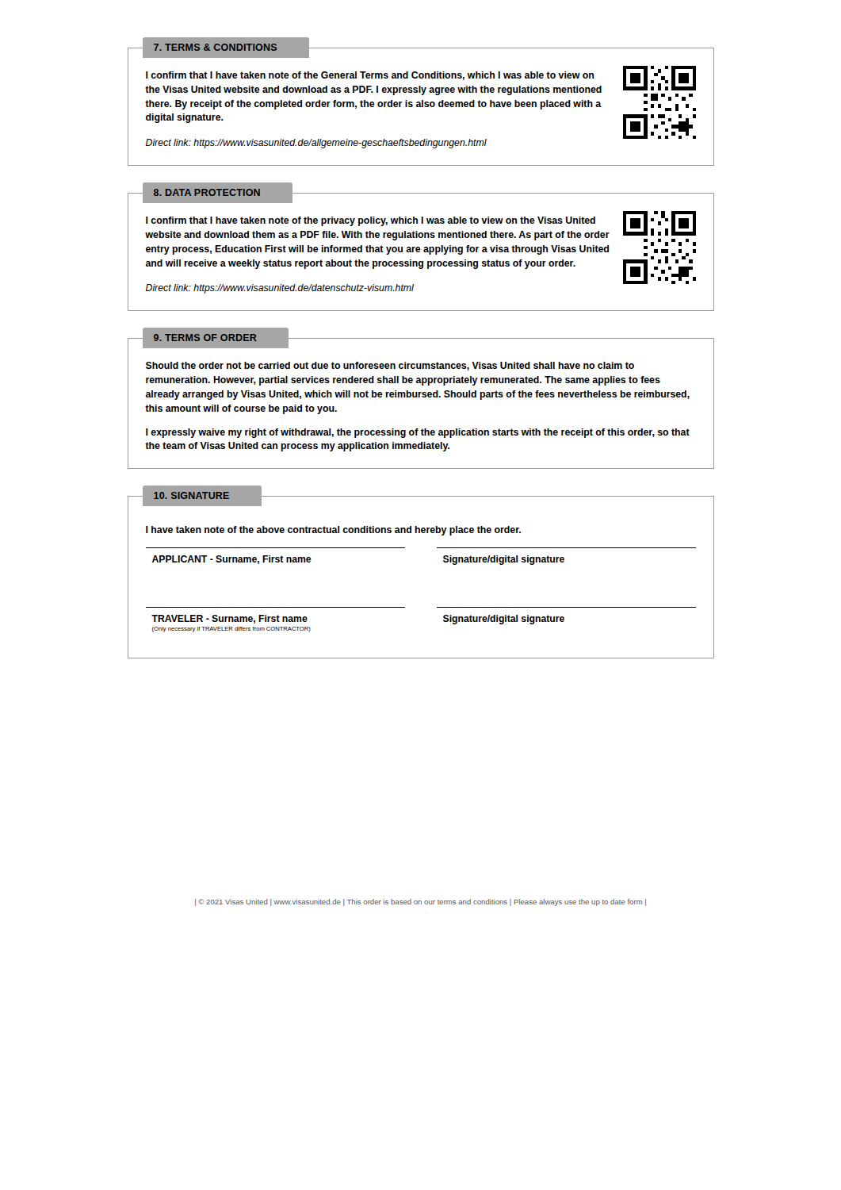7. TERMS & CONDITIONS
I confirm that I have taken note of the General Terms and Conditions, which I was able to view on the Visas United website and download as a PDF. I expressly agree with the regulations mentioned there. By receipt of the completed order form, the order is also deemed to have been placed with a digital signature.
Direct link: https://www.visasunited.de/allgemeine-geschaeftsbedingungen.html
8. DATA PROTECTION
I confirm that I have taken note of the privacy policy, which I was able to view on the Visas United website and download them as a PDF file. With the regulations mentioned there. As part of the order entry process, Education First will be informed that you are applying for a visa through Visas United and will receive a weekly status report about the processing processing status of your order.
Direct link: https://www.visasunited.de/datenschutz-visum.html
9. TERMS OF ORDER
Should the order not be carried out due to unforeseen circumstances, Visas United shall have no claim to remuneration. However, partial services rendered shall be appropriately remunerated. The same applies to fees already arranged by Visas United, which will not be reimbursed. Should parts of the fees nevertheless be reimbursed, this amount will of course be paid to you.
I expressly waive my right of withdrawal, the processing of the application starts with the receipt of this order, so that the team of Visas United can process my application immediately.
10. SIGNATURE
I have taken note of the above contractual conditions and hereby place the order.
APPLICANT - Surname, First name
Signature/digital signature
TRAVELER - Surname, First name (Only necessary if TRAVELER differs from CONTRACTOR)
Signature/digital signature
| © 2021 Visas United | www.visasunited.de | This order is based on our terms and conditions | Please always use the up to date form |